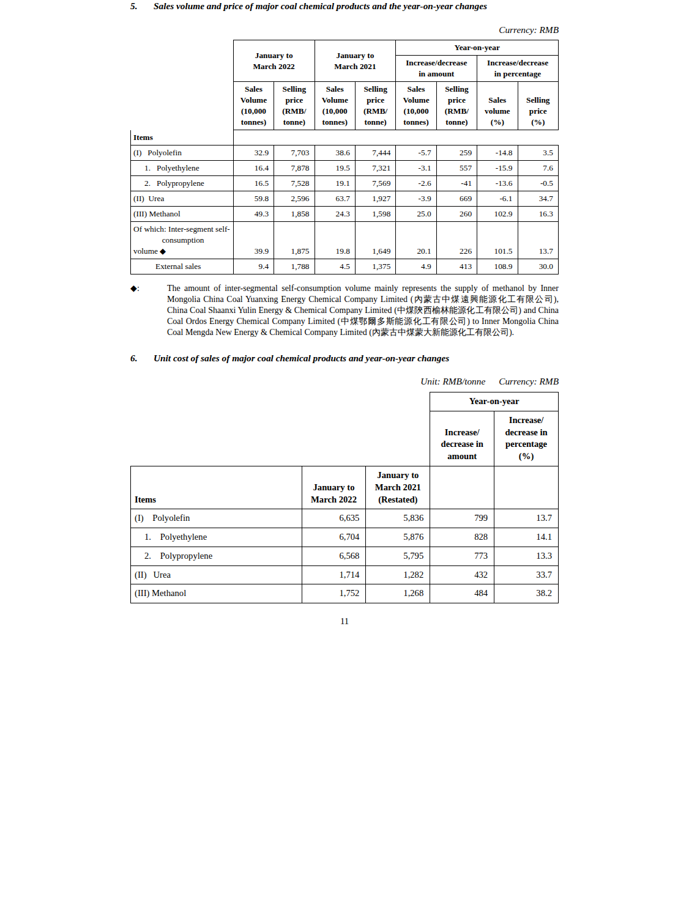5. Sales volume and price of major coal chemical products and the year-on-year changes
Currency: RMB
| | January to March 2022 | January to March 2021 | Year-on-year |
| --- | --- | --- | --- |
| Increase/decrease in amount | Increase/decrease in percentage |
| Sales Volume (10,000 tonnes) | Selling price (RMB/ tonne) | Sales Volume (10,000 tonnes) | Selling price (RMB/ tonne) | Sales Volume (10,000 tonnes) | Selling price (RMB/ tonne) | Sales volume (%) | Selling price (%) |
| Items | | | | | | | | |
| (I) Polyolefin | 32.9 | 7,703 | 38.6 | 7,444 | -5.7 | 259 | -14.8 | 3.5 |
| 1. Polyethylene | 16.4 | 7,878 | 19.5 | 7,321 | -3.1 | 557 | -15.9 | 7.6 |
| 2. Polypropylene | 16.5 | 7,528 | 19.1 | 7,569 | -2.6 | -41 | -13.6 | -0.5 |
| (II) Urea | 59.8 | 2,596 | 63.7 | 1,927 | -3.9 | 669 | -6.1 | 34.7 |
| (III) Methanol | 49.3 | 1,858 | 24.3 | 1,598 | 25.0 | 260 | 102.9 | 16.3 |
| Of which: Inter-segment self- consumption volume ◆ | 39.9 | 1,875 | 19.8 | 1,649 | 20.1 | 226 | 101.5 | 13.7 |
| External sales | 9.4 | 1,788 | 4.5 | 1,375 | 4.9 | 413 | 108.9 | 30.0 |
◆:
The amount of inter-segmental self-consumption volume mainly represents the supply of methanol by Inner Mongolia China Coal Yuanxing Energy Chemical Company Limited (內蒙古中煤遠興能源化工有限公司), China Coal Shaanxi Yulin Energy & Chemical Company Limited (中煤陝西榆林能源化工有限公司) and China Coal Ordos Energy Chemical Company Limited (中煤鄂爾多斯能源化工有限公司) to Inner Mongolia China Coal Mengda New Energy & Chemical Company Limited (內蒙古中煤蒙大新能源化工有限公司).
6. Unit cost of sales of major coal chemical products and year-on-year changes
Unit: RMB/tonne Currency: RMB
| | | | Year-on-year |
| --- | --- | --- | --- |
| Increase/ decrease in amount | Increase/ decrease in percentage (%) |
| Items | January to March 2022 | January to March 2021 (Restated) | | |
| (I) Polyolefin | 6,635 | 5,836 | 799 | 13.7 |
| 1. Polyethylene | 6,704 | 5,876 | 828 | 14.1 |
| 2. Polypropylene | 6,568 | 5,795 | 773 | 13.3 |
| (II) Urea | 1,714 | 1,282 | 432 | 33.7 |
| (III) Methanol | 1,752 | 1,268 | 484 | 38.2 |
11